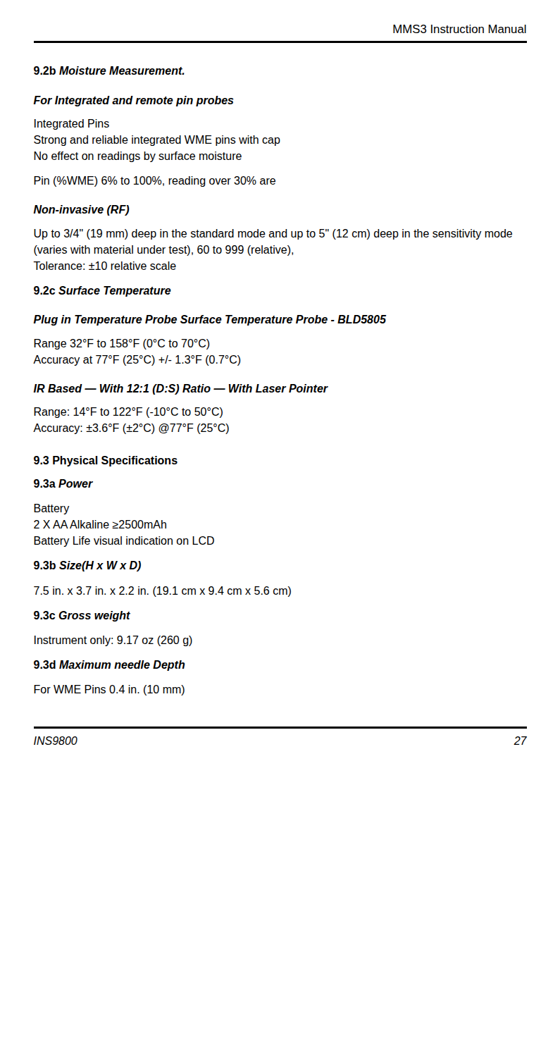MMS3 Instruction Manual
9.2b Moisture Measurement.
For Integrated and remote pin probes
Integrated Pins
Strong and reliable integrated WME pins with cap
No effect on readings by surface moisture
Pin (%WME) 6% to 100%, reading over 30% are
Non-invasive (RF)
Up to 3/4" (19 mm) deep in the standard mode and up to 5" (12 cm) deep in the sensitivity mode (varies with material under test), 60 to 999 (relative),
Tolerance: ±10 relative scale
9.2c Surface Temperature
Plug in Temperature Probe Surface Temperature Probe - BLD5805
Range 32°F to 158°F (0°C to 70°C)
Accuracy at 77°F (25°C) +/- 1.3°F (0.7°C)
IR Based — With 12:1 (D:S) Ratio — With Laser Pointer
Range: 14°F to 122°F (-10°C to 50°C)
Accuracy: ±3.6°F (±2°C) @77°F (25°C)
9.3 Physical Specifications
9.3a Power
Battery
2 X AA Alkaline ≥2500mAh
Battery Life visual indication on LCD
9.3b Size(H x W x D)
7.5 in. x 3.7 in. x 2.2 in. (19.1 cm x 9.4 cm x 5.6 cm)
9.3c Gross weight
Instrument only: 9.17 oz (260 g)
9.3d Maximum needle Depth
For WME Pins 0.4 in. (10 mm)
INS9800 27